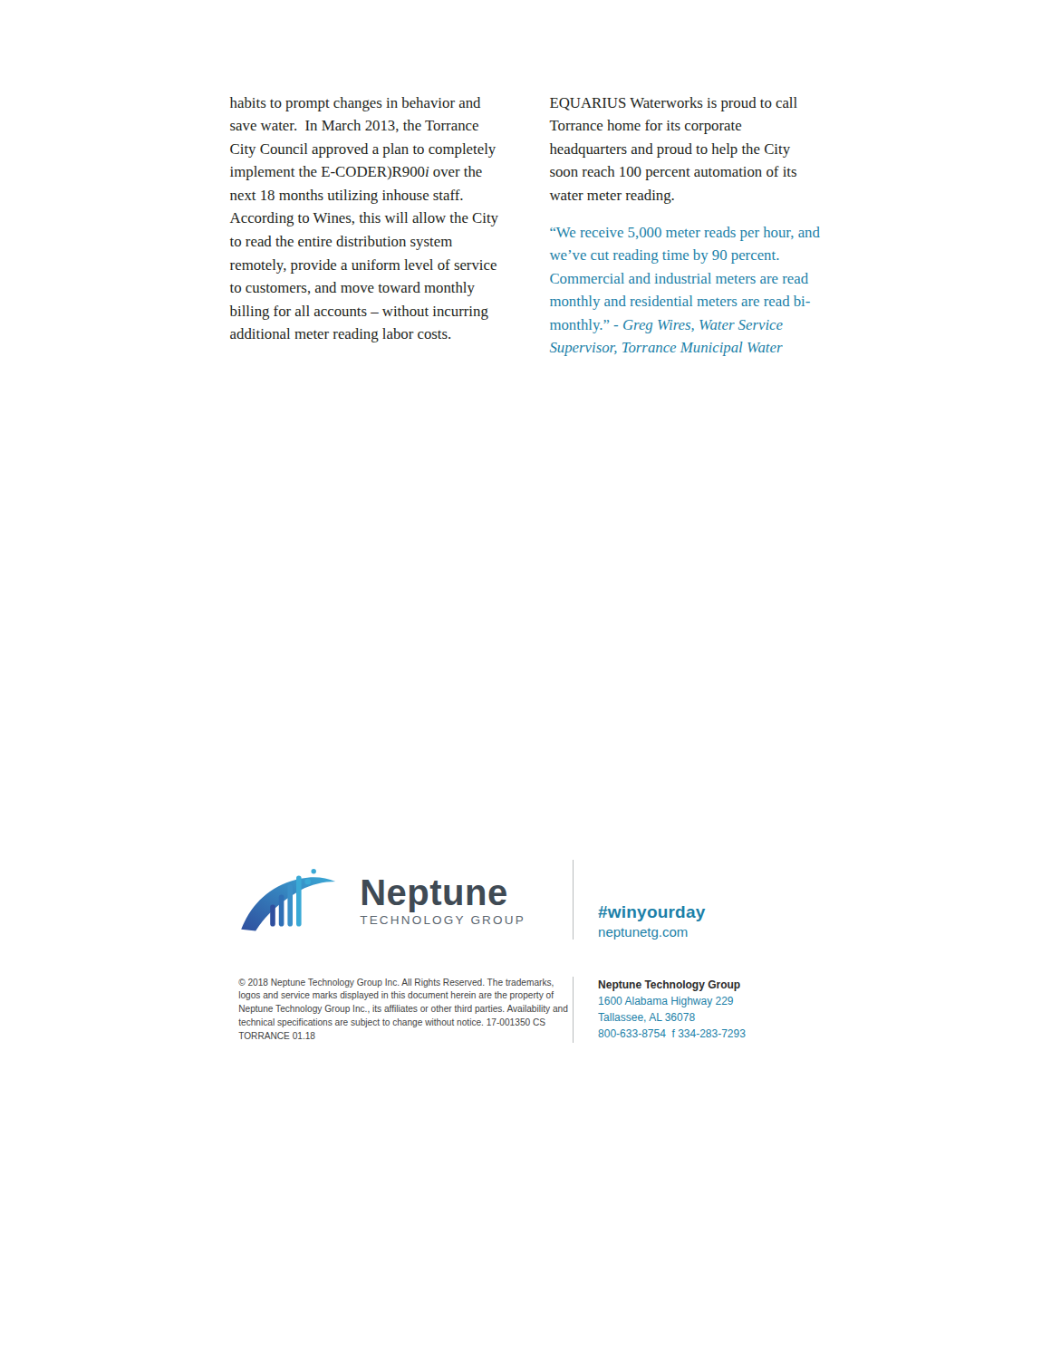habits to prompt changes in behavior and save water. In March 2013, the Torrance City Council approved a plan to completely implement the E-CODER)R900i over the next 18 months utilizing inhouse staff. According to Wines, this will allow the City to read the entire distribution system remotely, provide a uniform level of service to customers, and move toward monthly billing for all accounts – without incurring additional meter reading labor costs.
EQUARIUS Waterworks is proud to call Torrance home for its corporate headquarters and proud to help the City soon reach 100 percent automation of its water meter reading.
“We receive 5,000 meter reads per hour, and we’ve cut reading time by 90 percent. Commercial and industrial meters are read monthly and residential meters are read bi-monthly.” - Greg Wires, Water Service Supervisor, Torrance Municipal Water
Neptune TECHNOLOGY GROUP
#winyourday
neptunetg.com
© 2018 Neptune Technology Group Inc. All Rights Reserved. The trademarks, logos and service marks displayed in this document herein are the property of Neptune Technology Group Inc., its affiliates or other third parties. Availability and technical specifications are subject to change without notice. 17-001350 CS TORRANCE 01.18
Neptune Technology Group
1600 Alabama Highway 229
Tallassee, AL 36078
800-633-8754 f 334-283-7293